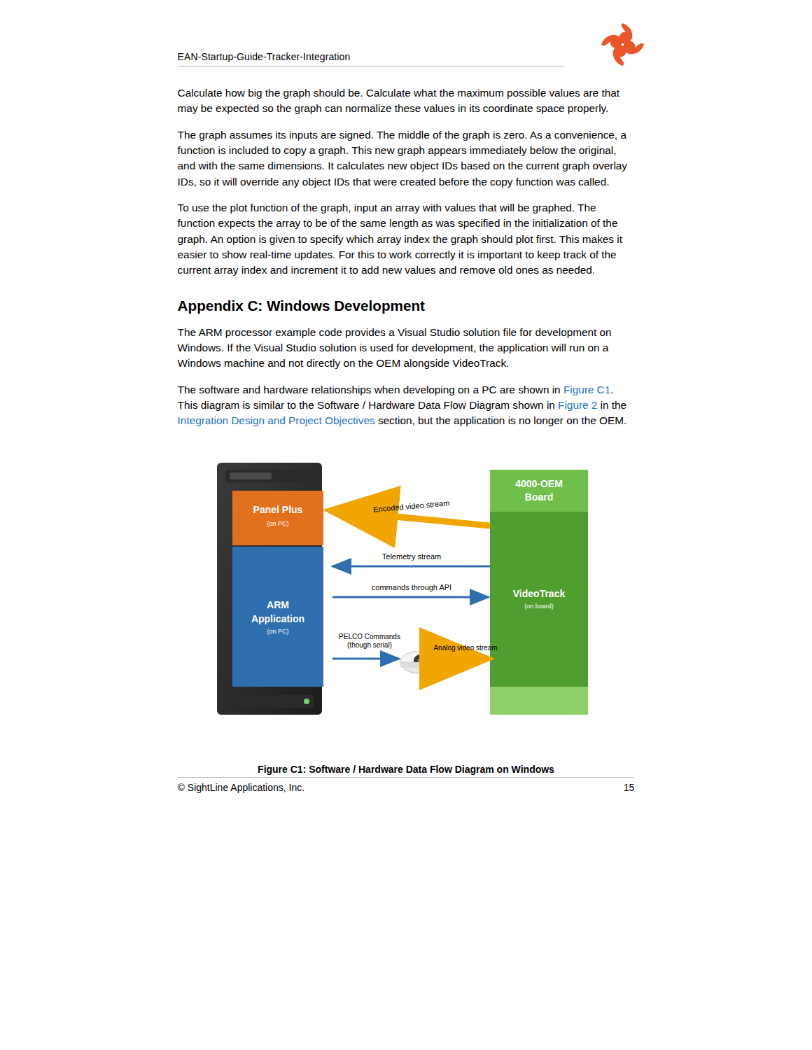EAN-Startup-Guide-Tracker-Integration
Calculate how big the graph should be. Calculate what the maximum possible values are that may be expected so the graph can normalize these values in its coordinate space properly.
The graph assumes its inputs are signed. The middle of the graph is zero. As a convenience, a function is included to copy a graph. This new graph appears immediately below the original, and with the same dimensions. It calculates new object IDs based on the current graph overlay IDs, so it will override any object IDs that were created before the copy function was called.
To use the plot function of the graph, input an array with values that will be graphed. The function expects the array to be of the same length as was specified in the initialization of the graph. An option is given to specify which array index the graph should plot first. This makes it easier to show real-time updates. For this to work correctly it is important to keep track of the current array index and increment it to add new values and remove old ones as needed.
Appendix C: Windows Development
The ARM processor example code provides a Visual Studio solution file for development on Windows. If the Visual Studio solution is used for development, the application will run on a Windows machine and not directly on the OEM alongside VideoTrack.
The software and hardware relationships when developing on a PC are shown in Figure C1. This diagram is similar to the Software / Hardware Data Flow Diagram shown in Figure 2 in the Integration Design and Project Objectives section, but the application is no longer on the OEM.
Panel Plus (on PC) ARM Application (on PC) 4000-OEM Board VideoTrack (on board) Encoded video stream Telemetry stream commands through API PELCO Commands (though serial) Analog video stream
Figure C1: Software / Hardware Data Flow Diagram on Windows
© SightLine Applications, Inc. 15